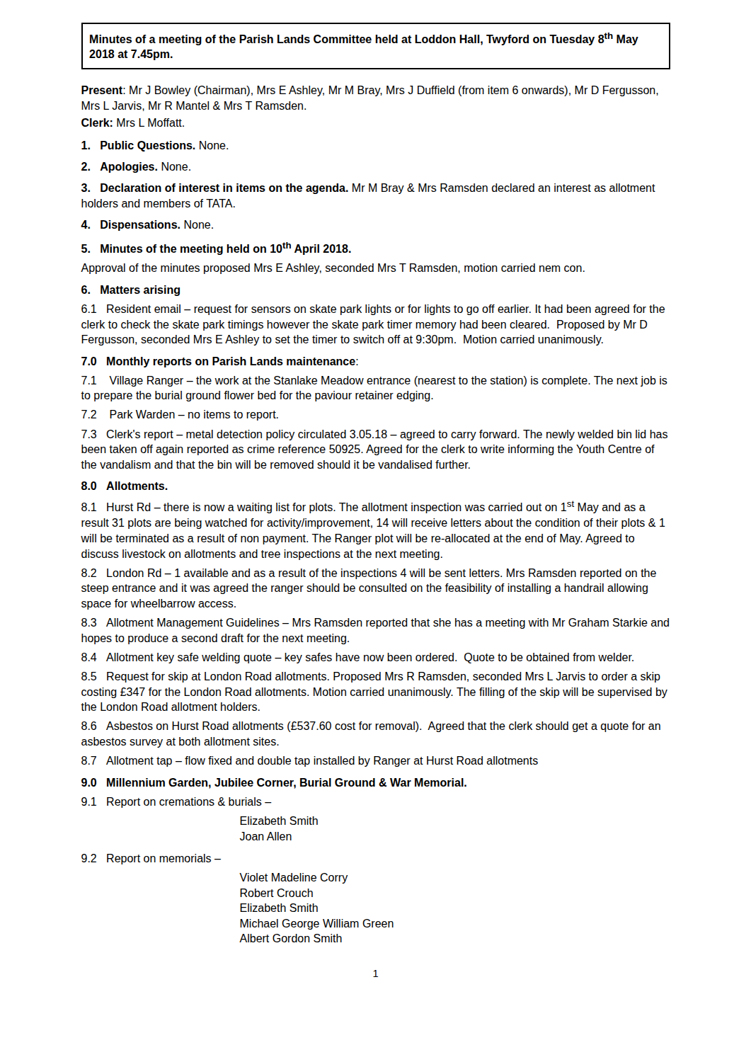Minutes of a meeting of the Parish Lands Committee held at Loddon Hall, Twyford on Tuesday 8th May 2018 at 7.45pm.
Present: Mr J Bowley (Chairman), Mrs E Ashley, Mr M Bray, Mrs J Duffield (from item 6 onwards), Mr D Fergusson, Mrs L Jarvis, Mr R Mantel & Mrs T Ramsden.
Clerk: Mrs L Moffatt.
1. Public Questions. None.
2. Apologies. None.
3. Declaration of interest in items on the agenda. Mr M Bray & Mrs Ramsden declared an interest as allotment holders and members of TATA.
4. Dispensations. None.
5. Minutes of the meeting held on 10th April 2018.
Approval of the minutes proposed Mrs E Ashley, seconded Mrs T Ramsden, motion carried nem con.
6. Matters arising
6.1 Resident email – request for sensors on skate park lights or for lights to go off earlier. It had been agreed for the clerk to check the skate park timings however the skate park timer memory had been cleared. Proposed by Mr D Fergusson, seconded Mrs E Ashley to set the timer to switch off at 9:30pm. Motion carried unanimously.
7.0 Monthly reports on Parish Lands maintenance:
7.1 Village Ranger – the work at the Stanlake Meadow entrance (nearest to the station) is complete. The next job is to prepare the burial ground flower bed for the paviour retainer edging.
7.2 Park Warden – no items to report.
7.3 Clerk's report – metal detection policy circulated 3.05.18 – agreed to carry forward. The newly welded bin lid has been taken off again reported as crime reference 50925. Agreed for the clerk to write informing the Youth Centre of the vandalism and that the bin will be removed should it be vandalised further.
8.0 Allotments.
8.1 Hurst Rd – there is now a waiting list for plots. The allotment inspection was carried out on 1st May and as a result 31 plots are being watched for activity/improvement, 14 will receive letters about the condition of their plots & 1 will be terminated as a result of non payment. The Ranger plot will be re-allocated at the end of May. Agreed to discuss livestock on allotments and tree inspections at the next meeting.
8.2 London Rd – 1 available and as a result of the inspections 4 will be sent letters. Mrs Ramsden reported on the steep entrance and it was agreed the ranger should be consulted on the feasibility of installing a handrail allowing space for wheelbarrow access.
8.3 Allotment Management Guidelines – Mrs Ramsden reported that she has a meeting with Mr Graham Starkie and hopes to produce a second draft for the next meeting.
8.4 Allotment key safe welding quote – key safes have now been ordered. Quote to be obtained from welder.
8.5 Request for skip at London Road allotments. Proposed Mrs R Ramsden, seconded Mrs L Jarvis to order a skip costing £347 for the London Road allotments. Motion carried unanimously. The filling of the skip will be supervised by the London Road allotment holders.
8.6 Asbestos on Hurst Road allotments (£537.60 cost for removal). Agreed that the clerk should get a quote for an asbestos survey at both allotment sites.
8.7 Allotment tap – flow fixed and double tap installed by Ranger at Hurst Road allotments
9.0 Millennium Garden, Jubilee Corner, Burial Ground & War Memorial.
9.1 Report on cremations & burials –
Elizabeth Smith
Joan Allen
9.2 Report on memorials –
Violet Madeline Corry
Robert Crouch
Elizabeth Smith
Michael George William Green
Albert Gordon Smith
1